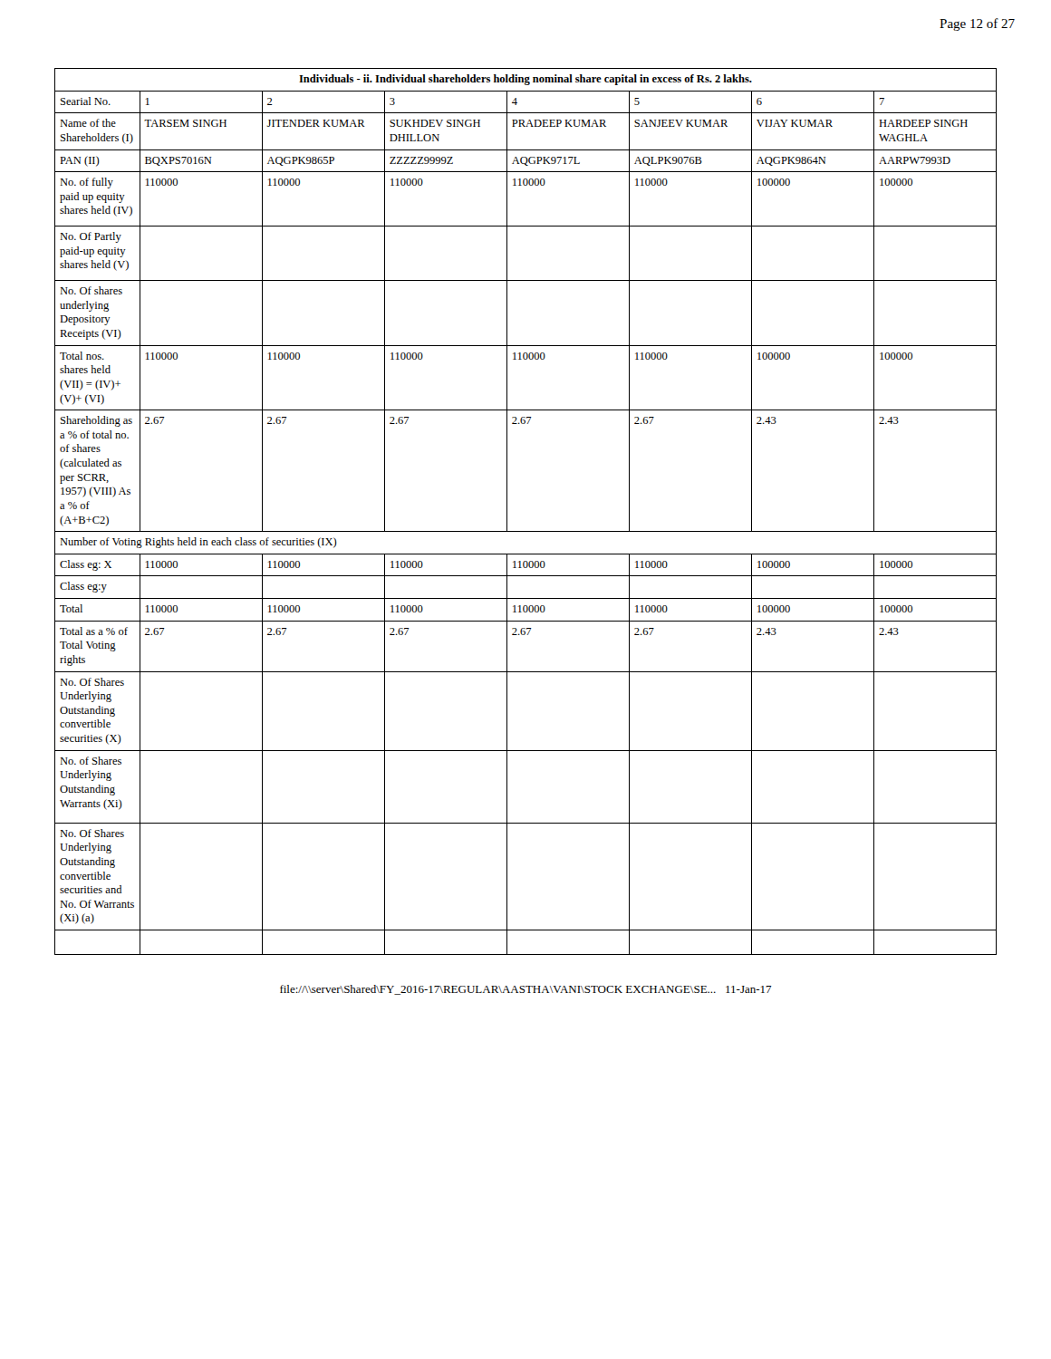Page 12 of 27
| Individuals - ii. Individual shareholders holding nominal share capital in excess of Rs. 2 lakhs. |
| Searial No. | 1 | 2 | 3 | 4 | 5 | 6 | 7 |
| Name of the Shareholders (I) | TARSEM SINGH | JITENDER KUMAR | SUKHDEV SINGH DHILLON | PRADEEP KUMAR | SANJEEV KUMAR | VIJAY KUMAR | HARDEEP SINGH WAGHLA |
| PAN (II) | BQXPS7016N | AQGPK9865P | ZZZZZ9999Z | AQGPK9717L | AQLPK9076B | AQGPK9864N | AARPW7993D |
| No. of fully paid up equity shares held (IV) | 110000 | 110000 | 110000 | 110000 | 110000 | 100000 | 100000 |
| No. Of Partly paid-up equity shares held (V) | | | | | | | |
| No. Of shares underlying Depository Receipts (VI) | | | | | | | |
| Total nos. shares held (VII) = (IV)+ (V)+ (VI) | 110000 | 110000 | 110000 | 110000 | 110000 | 100000 | 100000 |
| Shareholding as a % of total no. of shares (calculated as per SCRR, 1957) (VIII) As a % of (A+B+C2) | 2.67 | 2.67 | 2.67 | 2.67 | 2.67 | 2.43 | 2.43 |
| Number of Voting Rights held in each class of securities (IX) |
| Class eg: X | 110000 | 110000 | 110000 | 110000 | 110000 | 100000 | 100000 |
| Class eg:y | | | | | | | |
| Total | 110000 | 110000 | 110000 | 110000 | 110000 | 100000 | 100000 |
| Total as a % of Total Voting rights | 2.67 | 2.67 | 2.67 | 2.67 | 2.67 | 2.43 | 2.43 |
| No. Of Shares Underlying Outstanding convertible securities (X) | | | | | | | |
| No. of Shares Underlying Outstanding Warrants (Xi) | | | | | | | |
| No. Of Shares Underlying Outstanding convertible securities and No. Of Warrants (Xi) (a) | | | | | | | |
file://\\server\Shared\FY_2016-17\REGULAR\AASTHA\VANI\STOCK EXCHANGE\SE... 11-Jan-17